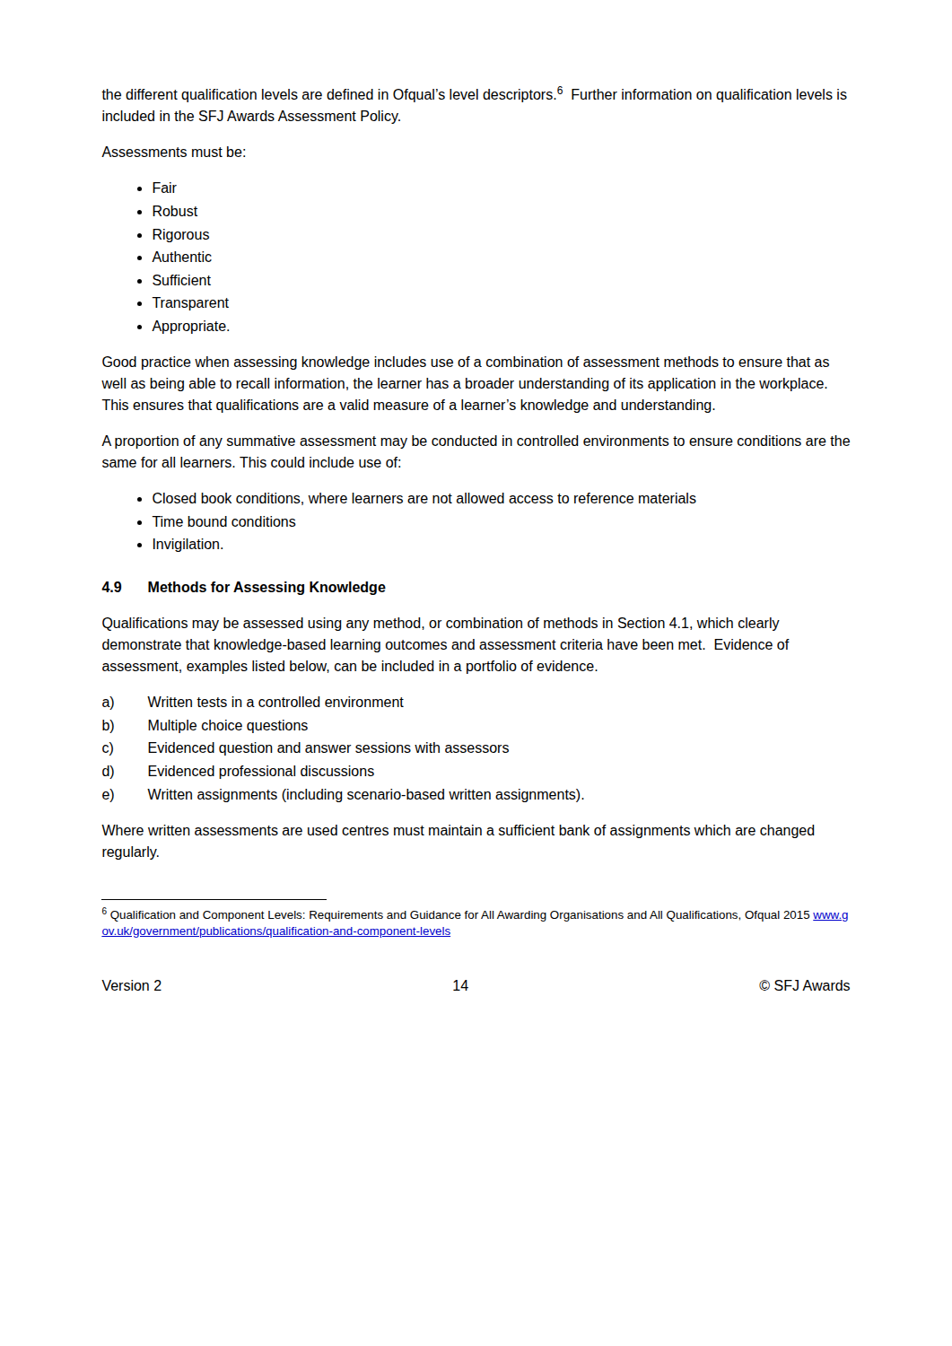the different qualification levels are defined in Ofqual’s level descriptors.6 Further information on qualification levels is included in the SFJ Awards Assessment Policy.
Assessments must be:
Fair
Robust
Rigorous
Authentic
Sufficient
Transparent
Appropriate.
Good practice when assessing knowledge includes use of a combination of assessment methods to ensure that as well as being able to recall information, the learner has a broader understanding of its application in the workplace. This ensures that qualifications are a valid measure of a learner’s knowledge and understanding.
A proportion of any summative assessment may be conducted in controlled environments to ensure conditions are the same for all learners. This could include use of:
Closed book conditions, where learners are not allowed access to reference materials
Time bound conditions
Invigilation.
4.9 Methods for Assessing Knowledge
Qualifications may be assessed using any method, or combination of methods in Section 4.1, which clearly demonstrate that knowledge-based learning outcomes and assessment criteria have been met. Evidence of assessment, examples listed below, can be included in a portfolio of evidence.
a) Written tests in a controlled environment
b) Multiple choice questions
c) Evidenced question and answer sessions with assessors
d) Evidenced professional discussions
e) Written assignments (including scenario-based written assignments).
Where written assessments are used centres must maintain a sufficient bank of assignments which are changed regularly.
6 Qualification and Component Levels: Requirements and Guidance for All Awarding Organisations and All Qualifications, Ofqual 2015 www.gov.uk/government/publications/qualification-and-component-levels
Version 2 14 © SFJ Awards